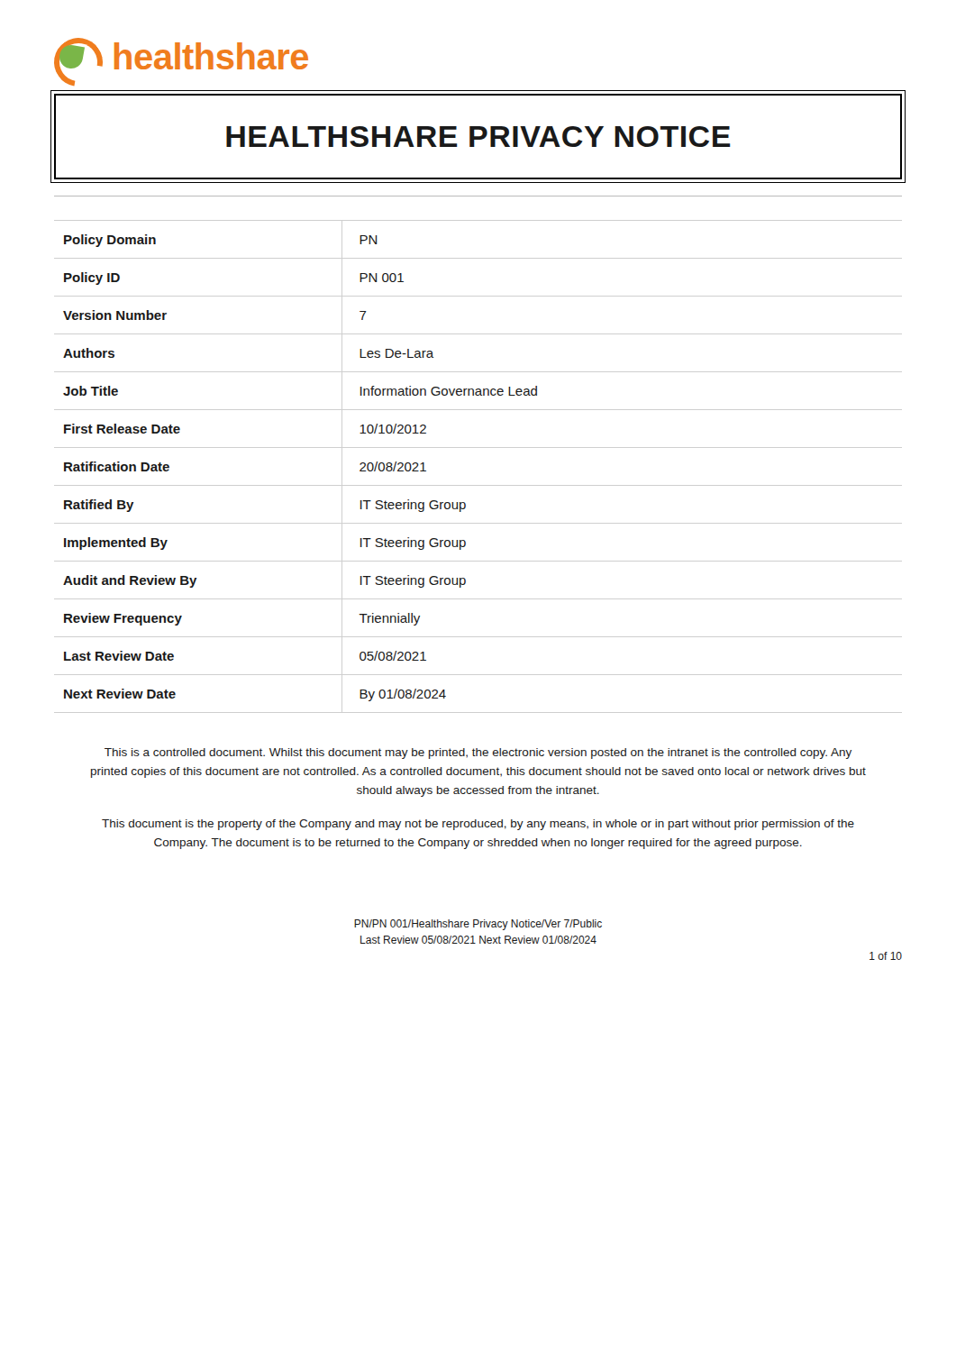healthshare
HEALTHSHARE PRIVACY NOTICE
| Policy Domain | PN |
| Policy ID | PN 001 |
| Version Number | 7 |
| Authors | Les De-Lara |
| Job Title | Information Governance Lead |
| First Release Date | 10/10/2012 |
| Ratification Date | 20/08/2021 |
| Ratified By | IT Steering Group |
| Implemented By | IT Steering Group |
| Audit and Review By | IT Steering Group |
| Review Frequency | Triennially |
| Last Review Date | 05/08/2021 |
| Next Review Date | By 01/08/2024 |
This is a controlled document. Whilst this document may be printed, the electronic version posted on the intranet is the controlled copy. Any printed copies of this document are not controlled. As a controlled document, this document should not be saved onto local or network drives but should always be accessed from the intranet.
This document is the property of the Company and may not be reproduced, by any means, in whole or in part without prior permission of the Company. The document is to be returned to the Company or shredded when no longer required for the agreed purpose.
PN/PN 001/Healthshare Privacy Notice/Ver 7/Public
Last Review 05/08/2021 Next Review 01/08/2024 1 of 10